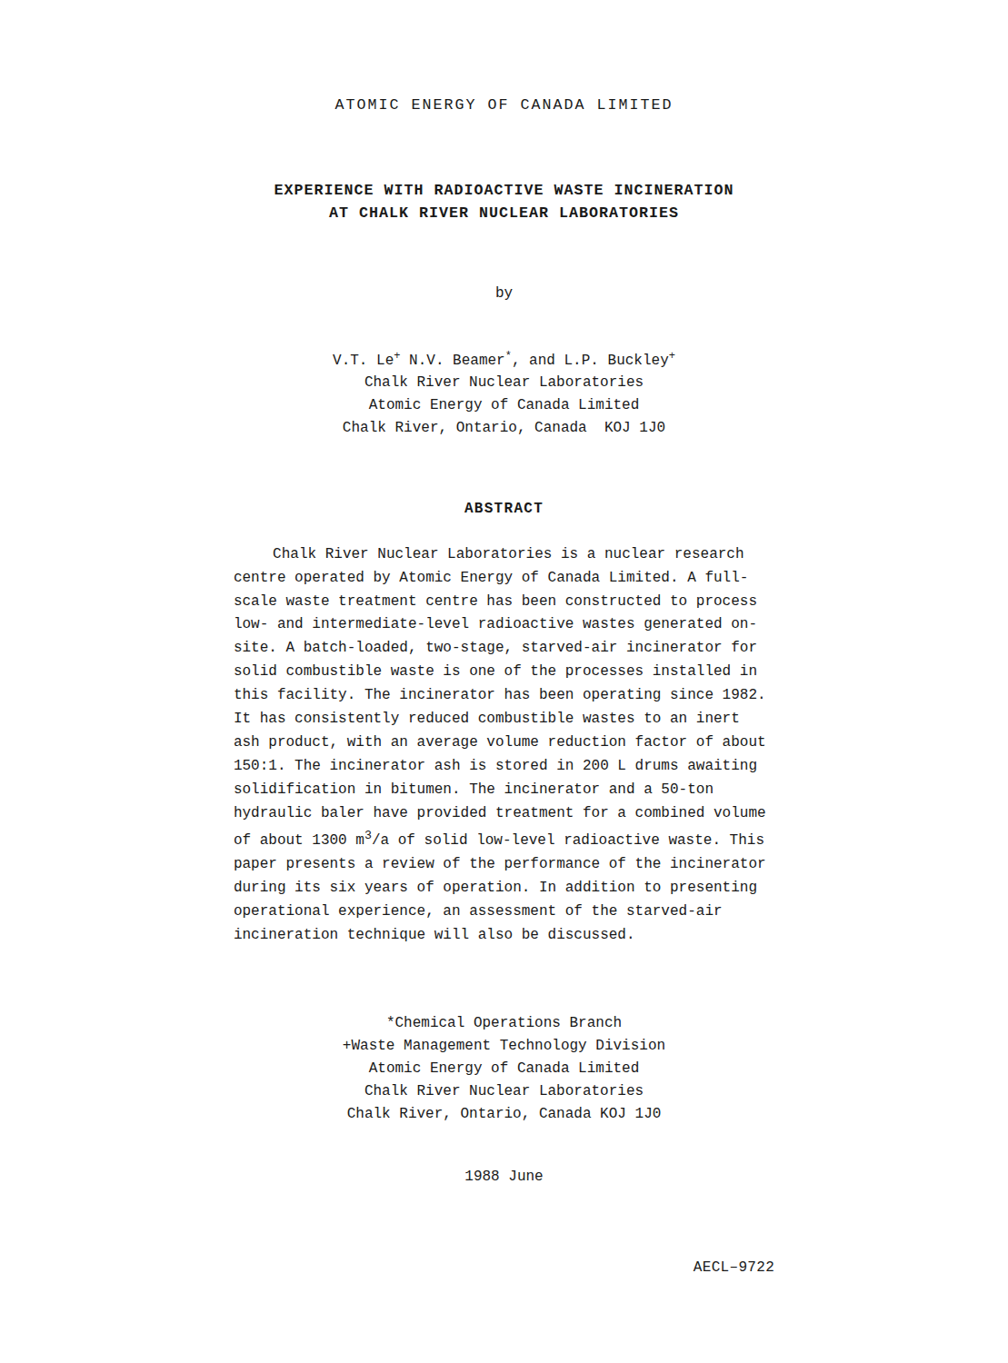ATOMIC ENERGY OF CANADA LIMITED
EXPERIENCE WITH RADIOACTIVE WASTE INCINERATION
AT CHALK RIVER NUCLEAR LABORATORIES
by
V.T. Le+ N.V. Beamer*, and L.P. Buckley+
Chalk River Nuclear Laboratories
Atomic Energy of Canada Limited
Chalk River, Ontario, Canada KOJ 1J0
ABSTRACT
Chalk River Nuclear Laboratories is a nuclear research centre operated by Atomic Energy of Canada Limited. A full-scale waste treatment centre has been constructed to process low- and intermediate-level radioactive wastes generated on-site. A batch-loaded, two-stage, starved-air incinerator for solid combustible waste is one of the processes installed in this facility. The incinerator has been operating since 1982. It has consistently reduced combustible wastes to an inert ash product, with an average volume reduction factor of about 150:1. The incinerator ash is stored in 200 L drums awaiting solidification in bitumen. The incinerator and a 50-ton hydraulic baler have provided treatment for a combined volume of about 1300 m3/a of solid low-level radioactive waste. This paper presents a review of the performance of the incinerator during its six years of operation. In addition to presenting operational experience, an assessment of the starved-air incineration technique will also be discussed.
*Chemical Operations Branch
+Waste Management Technology Division
Atomic Energy of Canada Limited
Chalk River Nuclear Laboratories
Chalk River, Ontario, Canada KOJ 1J0
1988 June
AECL–9722